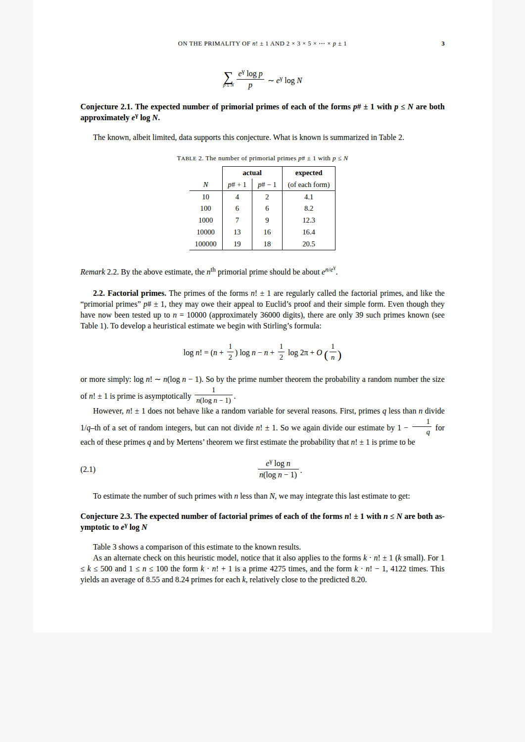ON THE PRIMALITY OF n! ± 1 AND 2 × 3 × 5 × ⋯ × p ± 1 3
∑p ≤ N eγ log p p ∼ eγ log N
Conjecture 2.1. The expected number of primorial primes of each of the forms p# ± 1 with p ≤ N are both approximately eγ log N.
The known, albeit limited, data supports this conjecture. What is known is summarized in Table 2.
TABLE 2. The number of primorial primes p# ± 1 with p ≤ N
| | actual | expected |
| N | p # + 1 | p # − 1 | (of each form) |
| 10 | 4 | 2 | 4.1 |
| 100 | 6 | 6 | 8.2 |
| 1000 | 7 | 9 | 12.3 |
| 10000 | 13 | 16 | 16.4 |
| 100000 | 19 | 18 | 20.5 |
Remark 2.2. By the above estimate, the nth primorial prime should be about en/eγ.
2.2. Factorial primes. The primes of the forms n! ± 1 are regularly called the factorial primes, and like the “primorial primes” p# ± 1, they may owe their appeal to Euclid’s proof and their simple form. Even though they have now been tested up to n = 10000 (approximately 36000 digits), there are only 39 such primes known (see Table 1). To develop a heuristical estimate we begin with Stirling’s formula:
log n! = (n + 12) log n − n + 12 log 2π + O (1 n)
or more simply: log n! ∼ n(log n − 1). So by the prime number theorem the probability a random number the size of n! ± 1 is prime is asymptotically 1 n(log n − 1).
However, n! ± 1 does not behave like a random variable for several reasons. First, primes q less than n divide 1/q–th of a set of random integers, but can not divide n! ± 1. So we again divide our estimate by 1 − 1 q for each of these primes q and by Mertens’ theorem we first estimate the probability that n! ± 1 is prime to be
(2.1)
eγ log n n(log n − 1).
To estimate the number of such primes with n less than N, we may integrate this last estimate to get:
Conjecture 2.3. The expected number of factorial primes of each of the forms n! ± 1 with n ≤ N are both asymptotic to eγ log N
Table 3 shows a comparison of this estimate to the known results.
As an alternate check on this heuristic model, notice that it also applies to the forms k · n! ± 1 (k small). For 1 ≤ k ≤ 500 and 1 ≤ n ≤ 100 the form k · n! + 1 is a prime 4275 times, and the form k · n! − 1, 4122 times. This yields an average of 8.55 and 8.24 primes for each k, relatively close to the predicted 8.20.